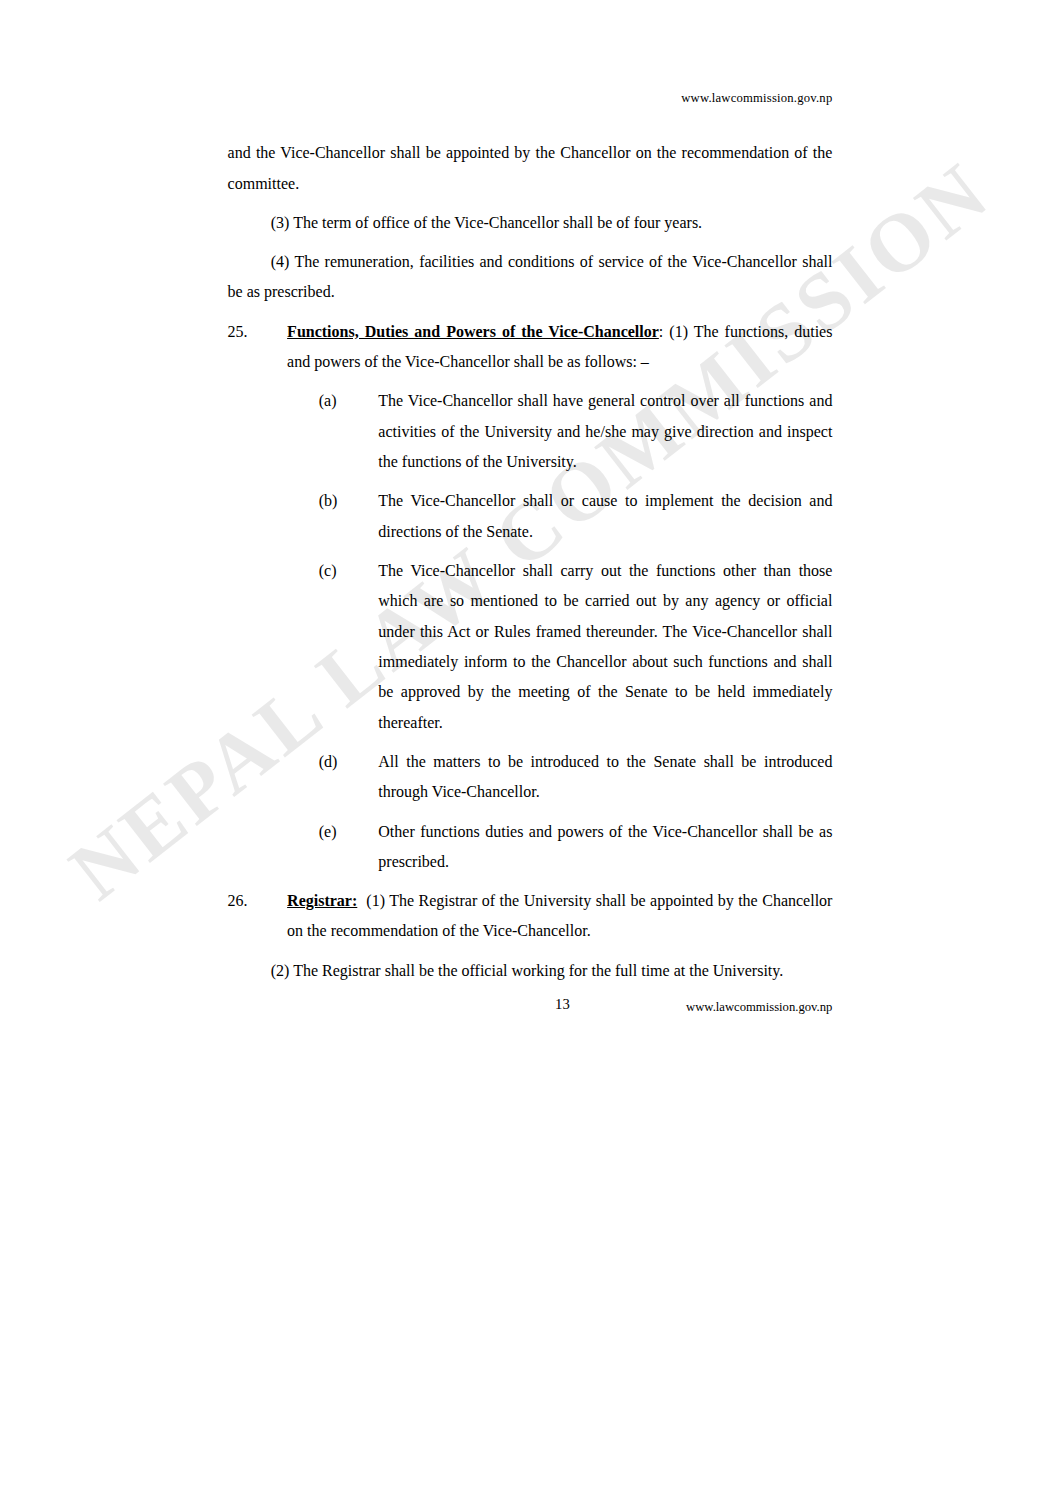NEPAL LAW COMMISSION
www.lawcommission.gov.np
and the Vice-Chancellor shall be appointed by the Chancellor on the recommendation of the committee.
(3) The term of office of the Vice-Chancellor shall be of four years.
(4) The remuneration, facilities and conditions of service of the Vice-Chancellor shall be as prescribed.
25.
Functions, Duties and Powers of the Vice-Chancellor: (1) The functions, duties and powers of the Vice-Chancellor shall be as follows: –
(a)
The Vice-Chancellor shall have general control over all functions and activities of the University and he/she may give direction and inspect the functions of the University.
(b)
The Vice-Chancellor shall or cause to implement the decision and directions of the Senate.
(c)
The Vice-Chancellor shall carry out the functions other than those which are so mentioned to be carried out by any agency or official under this Act or Rules framed thereunder. The Vice-Chancellor shall immediately inform to the Chancellor about such functions and shall be approved by the meeting of the Senate to be held immediately thereafter.
(d)
All the matters to be introduced to the Senate shall be introduced through Vice-Chancellor.
(e)
Other functions duties and powers of the Vice-Chancellor shall be as prescribed.
26.
Registrar: (1) The Registrar of the University shall be appointed by the Chancellor on the recommendation of the Vice-Chancellor.
(2) The Registrar shall be the official working for the full time at the University.
13
www.lawcommission.gov.np